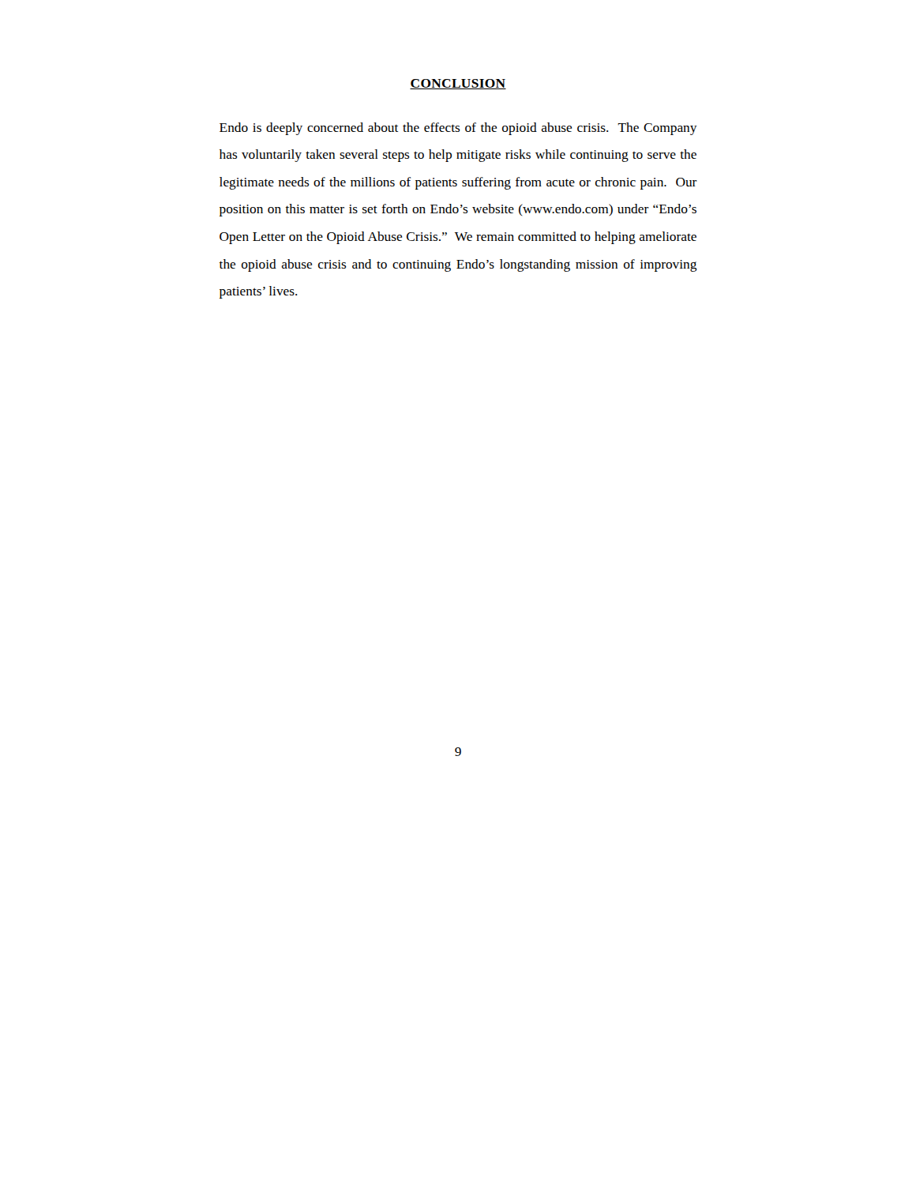CONCLUSION
Endo is deeply concerned about the effects of the opioid abuse crisis. The Company has voluntarily taken several steps to help mitigate risks while continuing to serve the legitimate needs of the millions of patients suffering from acute or chronic pain. Our position on this matter is set forth on Endo’s website (www.endo.com) under “Endo’s Open Letter on the Opioid Abuse Crisis.” We remain committed to helping ameliorate the opioid abuse crisis and to continuing Endo’s longstanding mission of improving patients’ lives.
9